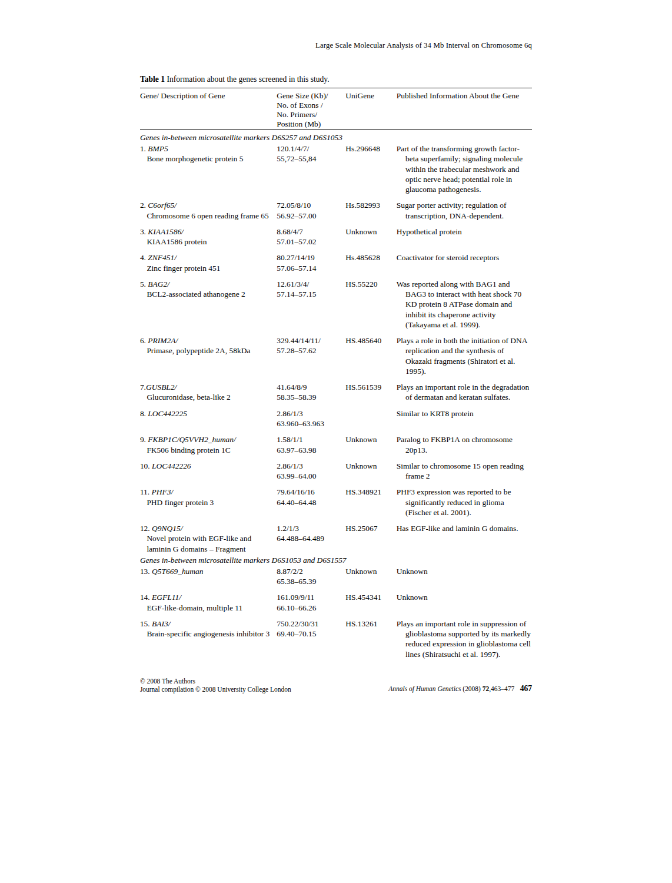Large Scale Molecular Analysis of 34 Mb Interval on Chromosome 6q
Table 1 Information about the genes screened in this study.
| Gene/ Description of Gene | Gene Size (Kb)/ No. of Exons / No. Primers/ Position (Mb) | UniGene | Published Information About the Gene |
| Genes in-between microsatellite markers D6S257 and D6S1053 |
| 1. BMP5 Bone morphogenetic protein 5 | 120.1/4/7/ 55,72–55,84 | Hs.296648 | Part of the transforming growth factor-beta superfamily; signaling molecule within the trabecular meshwork and optic nerve head; potential role in glaucoma pathogenesis. |
| 2. C6orf65/ Chromosome 6 open reading frame 65 | 72.05/8/10 56.92–57.00 | Hs.582993 | Sugar porter activity; regulation of transcription, DNA-dependent. |
| 3. KIAA1586/ KIAA1586 protein | 8.68/4/7 57.01–57.02 | Unknown | Hypothetical protein |
| 4. ZNF451/ Zinc finger protein 451 | 80.27/14/19 57.06–57.14 | Hs.485628 | Coactivator for steroid receptors |
| 5. BAG2/ BCL2-associated athanogene 2 | 12.61/3/4/ 57.14–57.15 | HS.55220 | Was reported along with BAG1 and BAG3 to interact with heat shock 70 KD protein 8 ATPase domain and inhibit its chaperone activity (Takayama et al. 1999). |
| 6. PRIM2A/ Primase, polypeptide 2A, 58kDa | 329.44/14/11/ 57.28–57.62 | HS.485640 | Plays a role in both the initiation of DNA replication and the synthesis of Okazaki fragments (Shiratori et al. 1995). |
| 7. GUSBL2/ Glucuronidase, beta-like 2 | 41.64/8/9 58.35–58.39 | HS.561539 | Plays an important role in the degradation of dermatan and keratan sulfates. |
| 8. LOC442225 | 2.86/1/3 63.960–63.963 | | Similar to KRT8 protein |
| 9. FKBP1C/Q5VVH2_human/ FK506 binding protein 1C | 1.58/1/1 63.97–63.98 | Unknown | Paralog to FKBP1A on chromosome 20p13. |
| 10. LOC442226 | 2.86/1/3 63.99–64.00 | Unknown | Similar to chromosome 15 open reading frame 2 |
| 11. PHF3/ PHD finger protein 3 | 79.64/16/16 64.40–64.48 | HS.348921 | PHF3 expression was reported to be significantly reduced in glioma (Fischer et al. 2001). |
| 12. Q9NQ15/ Novel protein with EGF-like and laminin G domains – Fragment | 1.2/1/3 64.488–64.489 | HS.25067 | Has EGF-like and laminin G domains. |
| Genes in-between microsatellite markers D6S1053 and D6S1557 |
| 13. Q5T669_human | 8.87/2/2 65.38–65.39 | Unknown | Unknown |
| 14. EGFL11/ EGF-like-domain, multiple 11 | 161.09/9/11 66.10–66.26 | HS.454341 | Unknown |
| 15. BAI3/ Brain-specific angiogenesis inhibitor 3 | 750.22/30/31 69.40–70.15 | HS.13261 | Plays an important role in suppression of glioblastoma supported by its markedly reduced expression in glioblastoma cell lines (Shiratsuchi et al. 1997). |
© 2008 The Authors
Journal compilation © 2008 University College London
Annals of Human Genetics (2008) 72,463–477467